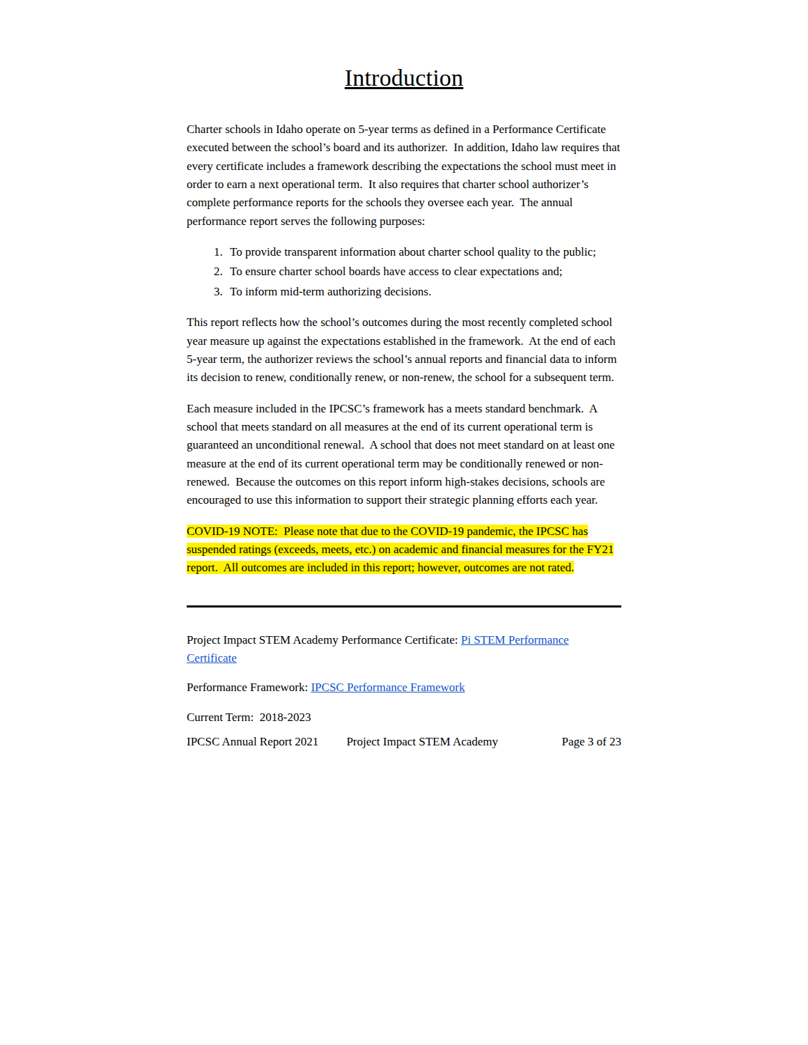Introduction
Charter schools in Idaho operate on 5-year terms as defined in a Performance Certificate executed between the school’s board and its authorizer. In addition, Idaho law requires that every certificate includes a framework describing the expectations the school must meet in order to earn a next operational term. It also requires that charter school authorizer’s complete performance reports for the schools they oversee each year. The annual performance report serves the following purposes:
To provide transparent information about charter school quality to the public;
To ensure charter school boards have access to clear expectations and;
To inform mid-term authorizing decisions.
This report reflects how the school’s outcomes during the most recently completed school year measure up against the expectations established in the framework. At the end of each 5-year term, the authorizer reviews the school’s annual reports and financial data to inform its decision to renew, conditionally renew, or non-renew, the school for a subsequent term.
Each measure included in the IPCSC’s framework has a meets standard benchmark. A school that meets standard on all measures at the end of its current operational term is guaranteed an unconditional renewal. A school that does not meet standard on at least one measure at the end of its current operational term may be conditionally renewed or non-renewed. Because the outcomes on this report inform high-stakes decisions, schools are encouraged to use this information to support their strategic planning efforts each year.
COVID-19 NOTE: Please note that due to the COVID-19 pandemic, the IPCSC has suspended ratings (exceeds, meets, etc.) on academic and financial measures for the FY21 report. All outcomes are included in this report; however, outcomes are not rated.
Project Impact STEM Academy Performance Certificate: Pi STEM Performance Certificate
Performance Framework: IPCSC Performance Framework
Current Term: 2018-2023
IPCSC Annual Report 2021 Project Impact STEM Academy Page 3 of 23